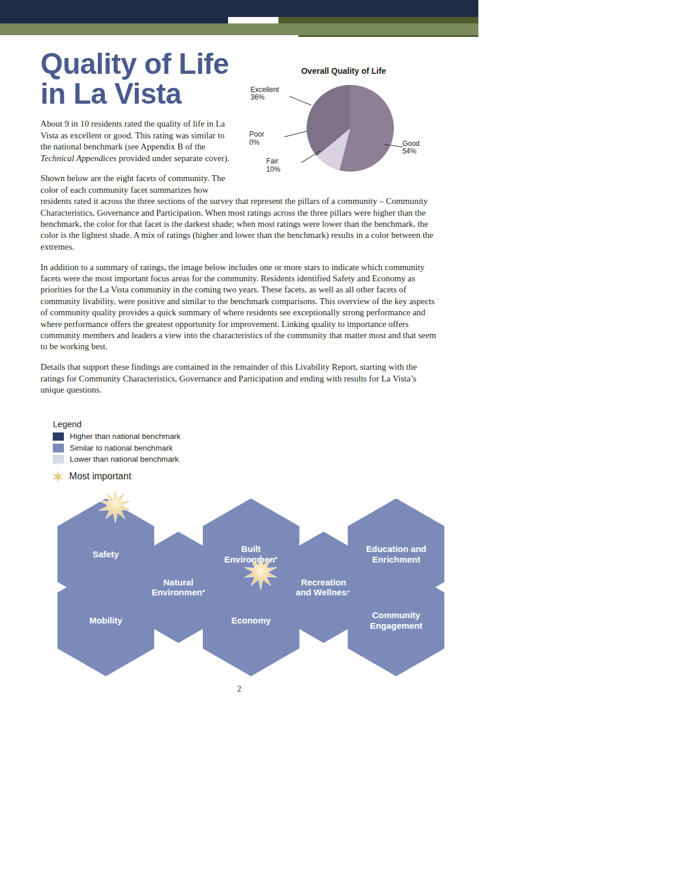Overall Quality of Life
Excellent
36%
Poor
0%
Fair
10%
Good
54%
Quality of Life in La Vista
About 9 in 10 residents rated the quality of life in La Vista as excellent or good. This rating was similar to the national benchmark (see Appendix B of the Technical Appendices provided under separate cover).
Shown below are the eight facets of community. The color of each community facet summarizes how residents rated it across the three sections of the survey that represent the pillars of a community – Community Characteristics, Governance and Participation. When most ratings across the three pillars were higher than the benchmark, the color for that facet is the darkest shade; when most ratings were lower than the benchmark, the color is the lightest shade. A mix of ratings (higher and lower than the benchmark) results in a color between the extremes.
In addition to a summary of ratings, the image below includes one or more stars to indicate which community facets were the most important focus areas for the community. Residents identified Safety and Economy as priorities for the La Vista community in the coming two years. These facets, as well as all other facets of community livability, were positive and similar to the benchmark comparisons. This overview of the key aspects of community quality provides a quick summary of where residents see exceptionally strong performance and where performance offers the greatest opportunity for improvement. Linking quality to importance offers community members and leaders a view into the characteristics of the community that matter most and that seem to be working best.
Details that support these findings are contained in the remainder of this Livability Report, starting with the ratings for Community Characteristics, Governance and Participation and ending with results for La Vista’s unique questions.
Legend
Higher than national benchmark
Similar to national benchmark
Lower than national benchmark
Most important
Safety
Mobility
Natural
Environment
Built
Environment
Economy
Recreation
and Wellness
Education and
Enrichment
Community
Engagement
2